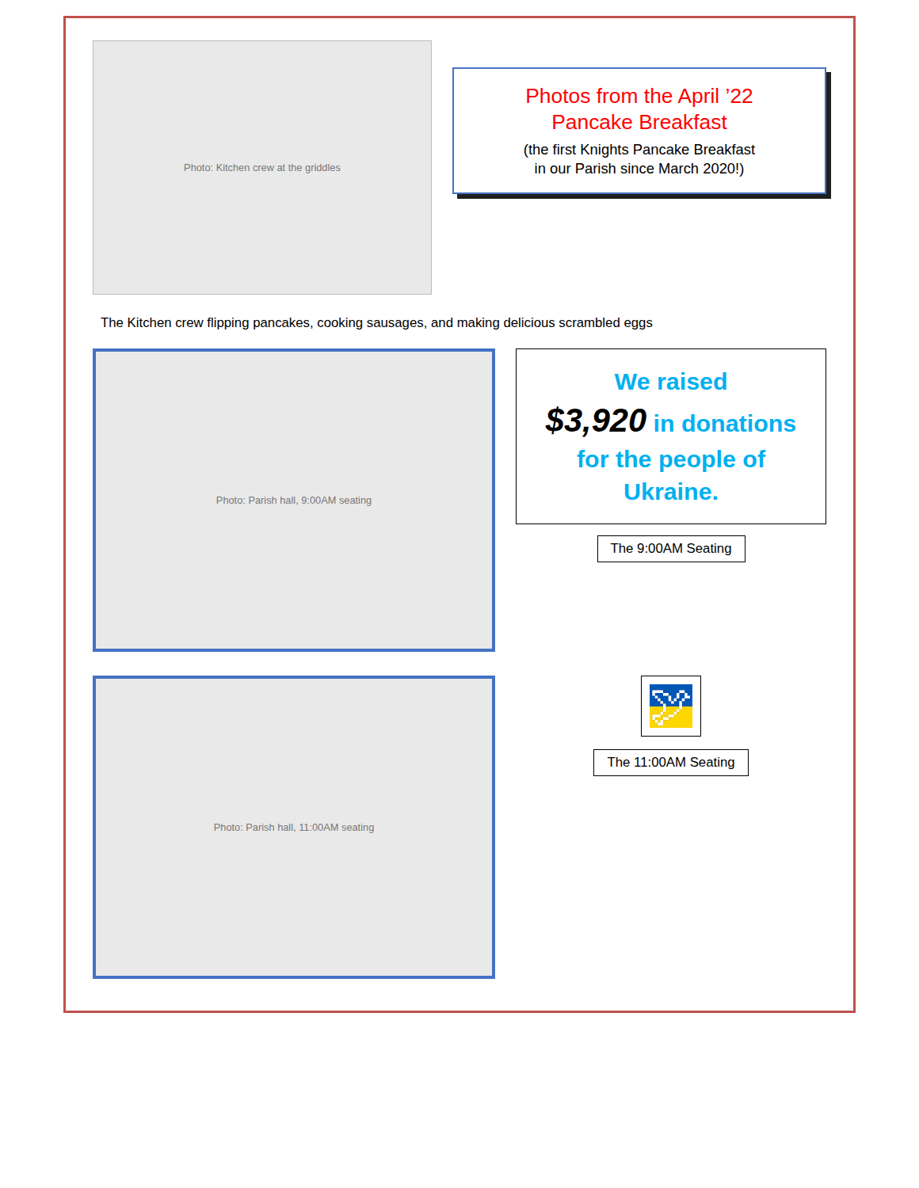Photo: Kitchen crew at the griddles
Photos from the April ’22
Pancake Breakfast
(the first Knights Pancake Breakfast
in our Parish since March 2020!)
The Kitchen crew flipping pancakes, cooking sausages, and making delicious scrambled eggs
Photo: Parish hall, 9:00AM seating
We raised
$3,920 in donations for the people of Ukraine.
The 9:00AM Seating
Photo: Parish hall, 11:00AM seating
🕊
The 11:00AM Seating